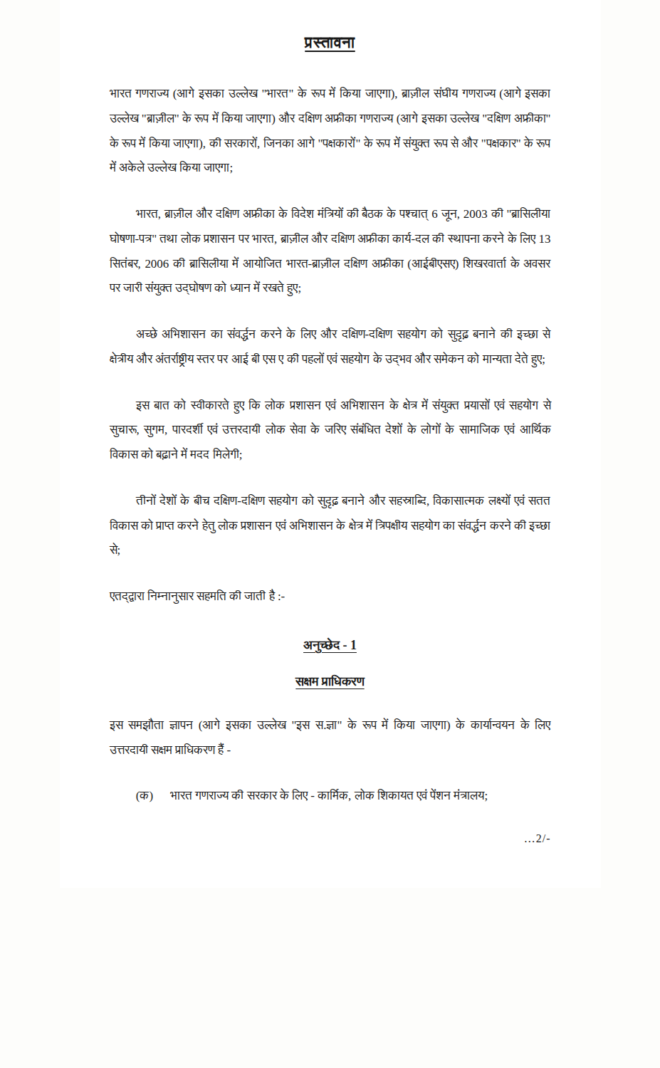प्रस्तावना
भारत गणराज्य (आगे इसका उल्लेख "भारत" के रूप में किया जाएगा), ब्राज़ील संघीय गणराज्य (आगे इसका उल्लेख "ब्राज़ील" के रूप में किया जाएगा) और दक्षिण अफ्रीका गणराज्य (आगे इसका उल्लेख "दक्षिण अफ्रीका" के रूप में किया जाएगा), की सरकारों, जिनका आगे "पक्षकारों" के रूप में संयुक्त रूप से और "पक्षकार" के रूप में अकेले उल्लेख किया जाएगा;
भारत, ब्राज़ील और दक्षिण अफ्रीका के विदेश मंत्रियों की बैठक के पश्चात् 6 जून, 2003 की "ब्रासिलीया घोषणा-पत्र" तथा लोक प्रशासन पर भारत, ब्राज़ील और दक्षिण अफ्रीका कार्य-दल की स्थापना करने के लिए 13 सितंबर, 2006 की ब्रासिलीया में आयोजित भारत-ब्राज़ील दक्षिण अफ्रीका (आईबीएसए) शिखरवार्ता के अवसर पर जारी संयुक्त उद्घोषण को ध्यान में रखते हुए;
अच्छे अभिशासन का संवर्द्धन करने के लिए और दक्षिण-दक्षिण सहयोग को सुदृढ़ बनाने की इच्छा से क्षेत्रीय और अंतर्राष्ट्रीय स्तर पर आई बी एस ए की पहलों एवं सहयोग के उद्भव और समेकन को मान्यता देते हुए;
इस बात को स्वीकारते हुए कि लोक प्रशासन एवं अभिशासन के क्षेत्र में संयुक्त प्रयासों एवं सहयोग से सुचारू, सुगम, पारदर्शी एवं उत्तरदायी लोक सेवा के जरिए संबंधित देशों के लोगों के सामाजिक एवं आर्थिक विकास को बढ़ाने में मदद मिलेगी;
तीनों देशों के बीच दक्षिण-दक्षिण सहयोग को सुदृढ़ बनाने और सहस्राब्दि, विकासात्मक लक्ष्यों एवं सतत विकास को प्राप्त करने हेतु लोक प्रशासन एवं अभिशासन के क्षेत्र में त्रिपक्षीय सहयोग का संवर्द्धन करने की इच्छा से;
एतद्द्वारा निम्नानुसार सहमति की जाती है :-
अनुच्छेद - 1
सक्षम प्राधिकरण
इस समझौता ज्ञापन (आगे इसका उल्लेख "इस स.ज्ञा" के रूप में किया जाएगा) के कार्यान्वयन के लिए उत्तरदायी सक्षम प्राधिकरण हैं -
(क) भारत गणराज्य की सरकार के लिए - कार्मिक, लोक शिकायत एवं पेंशन मंत्रालय;
…2/-